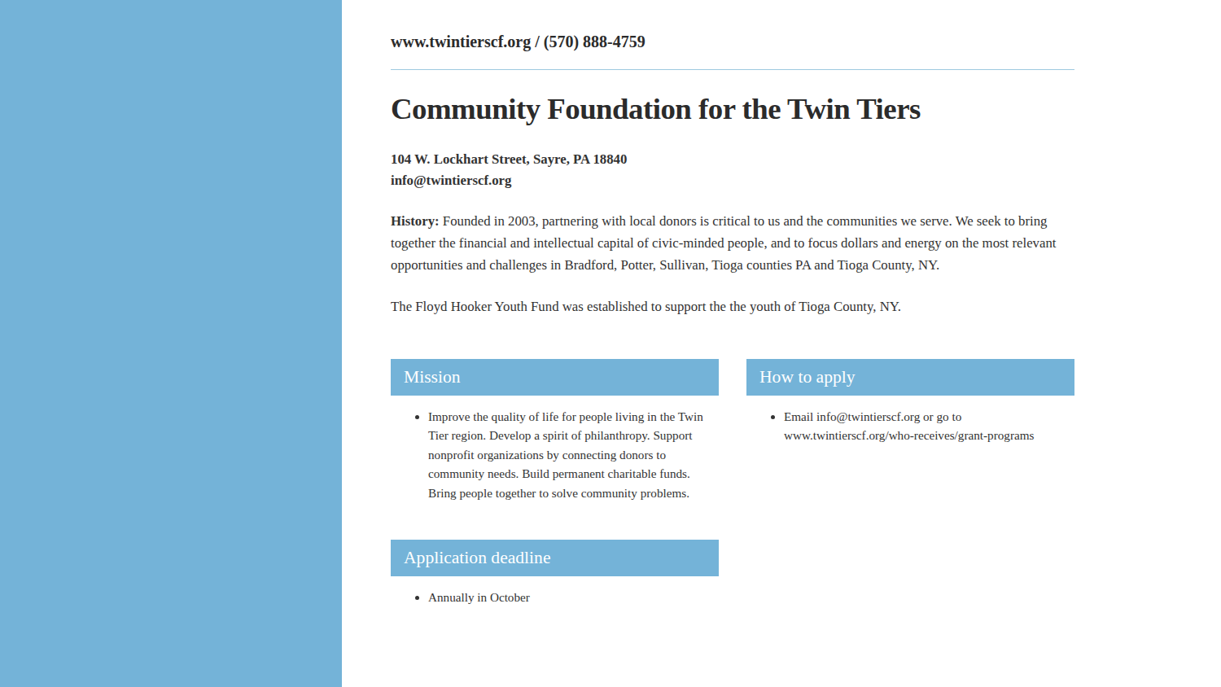www.twintierscf.org / (570) 888-4759
Community Foundation for the Twin Tiers
104 W. Lockhart Street, Sayre, PA 18840
info@twintierscf.org
History: Founded in 2003, partnering with local donors is critical to us and the communities we serve. We seek to bring together the financial and intellectual capital of civic-minded people, and to focus dollars and energy on the most relevant opportunities and challenges in Bradford, Potter, Sullivan, Tioga counties PA and Tioga County, NY.
The Floyd Hooker Youth Fund was established to support the the youth of Tioga County, NY.
Mission
Improve the quality of life for people living in the Twin Tier region. Develop a spirit of philanthropy. Support nonprofit organizations by connecting donors to community needs. Build permanent charitable funds. Bring people together to solve community problems.
Application deadline
Annually in October
How to apply
Email info@twintierscf.org or go to www.twintierscf.org/who-receives/grant-programs